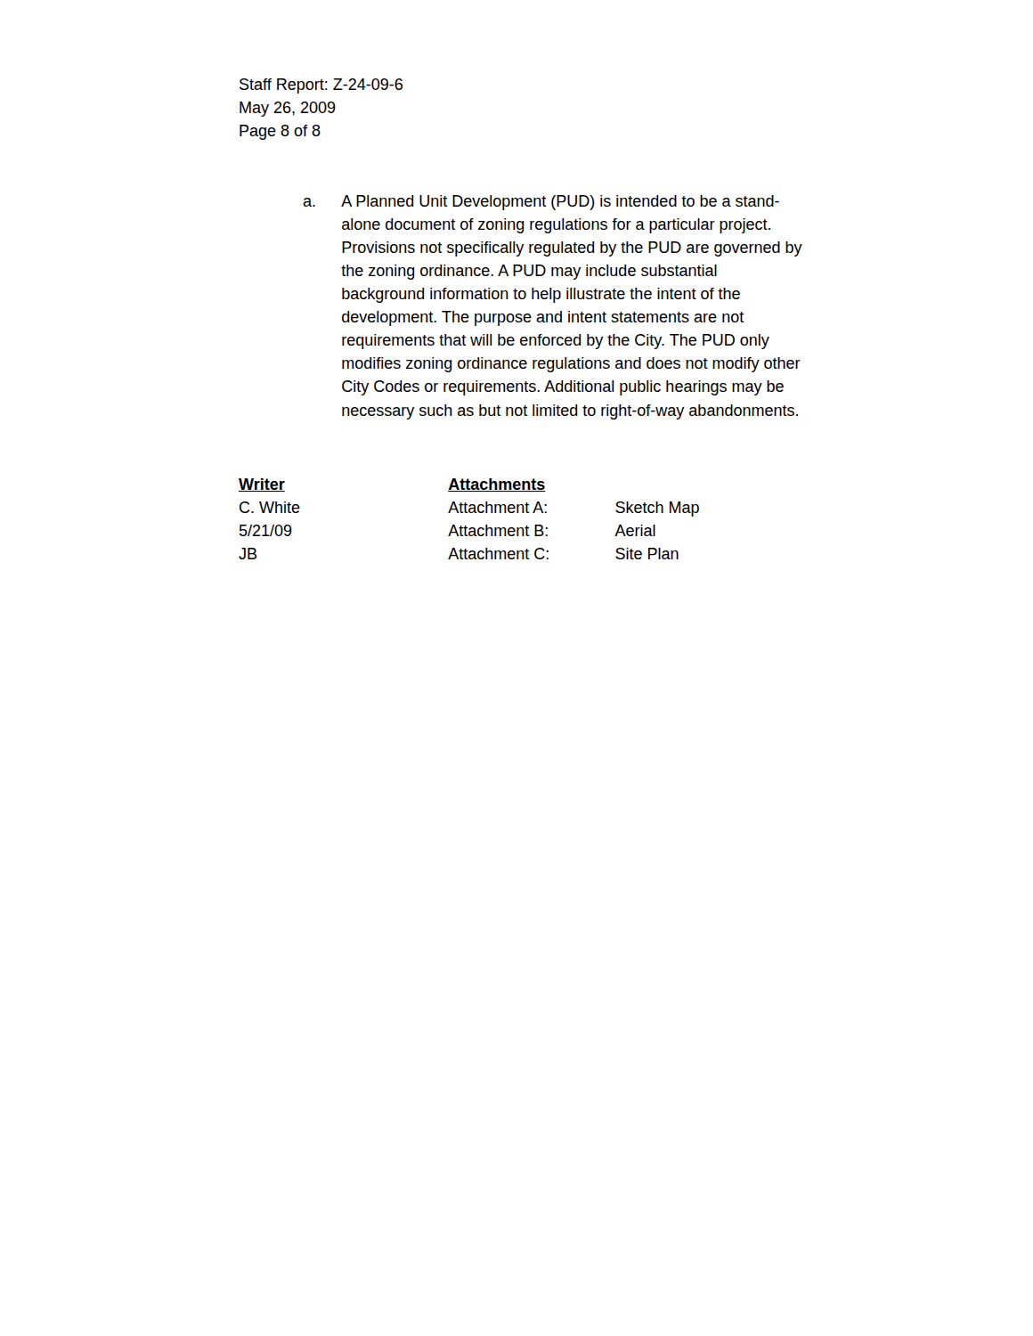Staff Report: Z-24-09-6
May 26, 2009
Page 8 of 8
a.
A Planned Unit Development (PUD) is intended to be a stand-alone document of zoning regulations for a particular project. Provisions not specifically regulated by the PUD are governed by the zoning ordinance. A PUD may include substantial background information to help illustrate the intent of the development. The purpose and intent statements are not requirements that will be enforced by the City. The PUD only modifies zoning ordinance regulations and does not modify other City Codes or requirements. Additional public hearings may be necessary such as but not limited to right-of-way abandonments.
Writer
C. White
5/21/09
JB
Attachments
Attachment A:
Sketch Map
Attachment B:
Aerial
Attachment C:
Site Plan